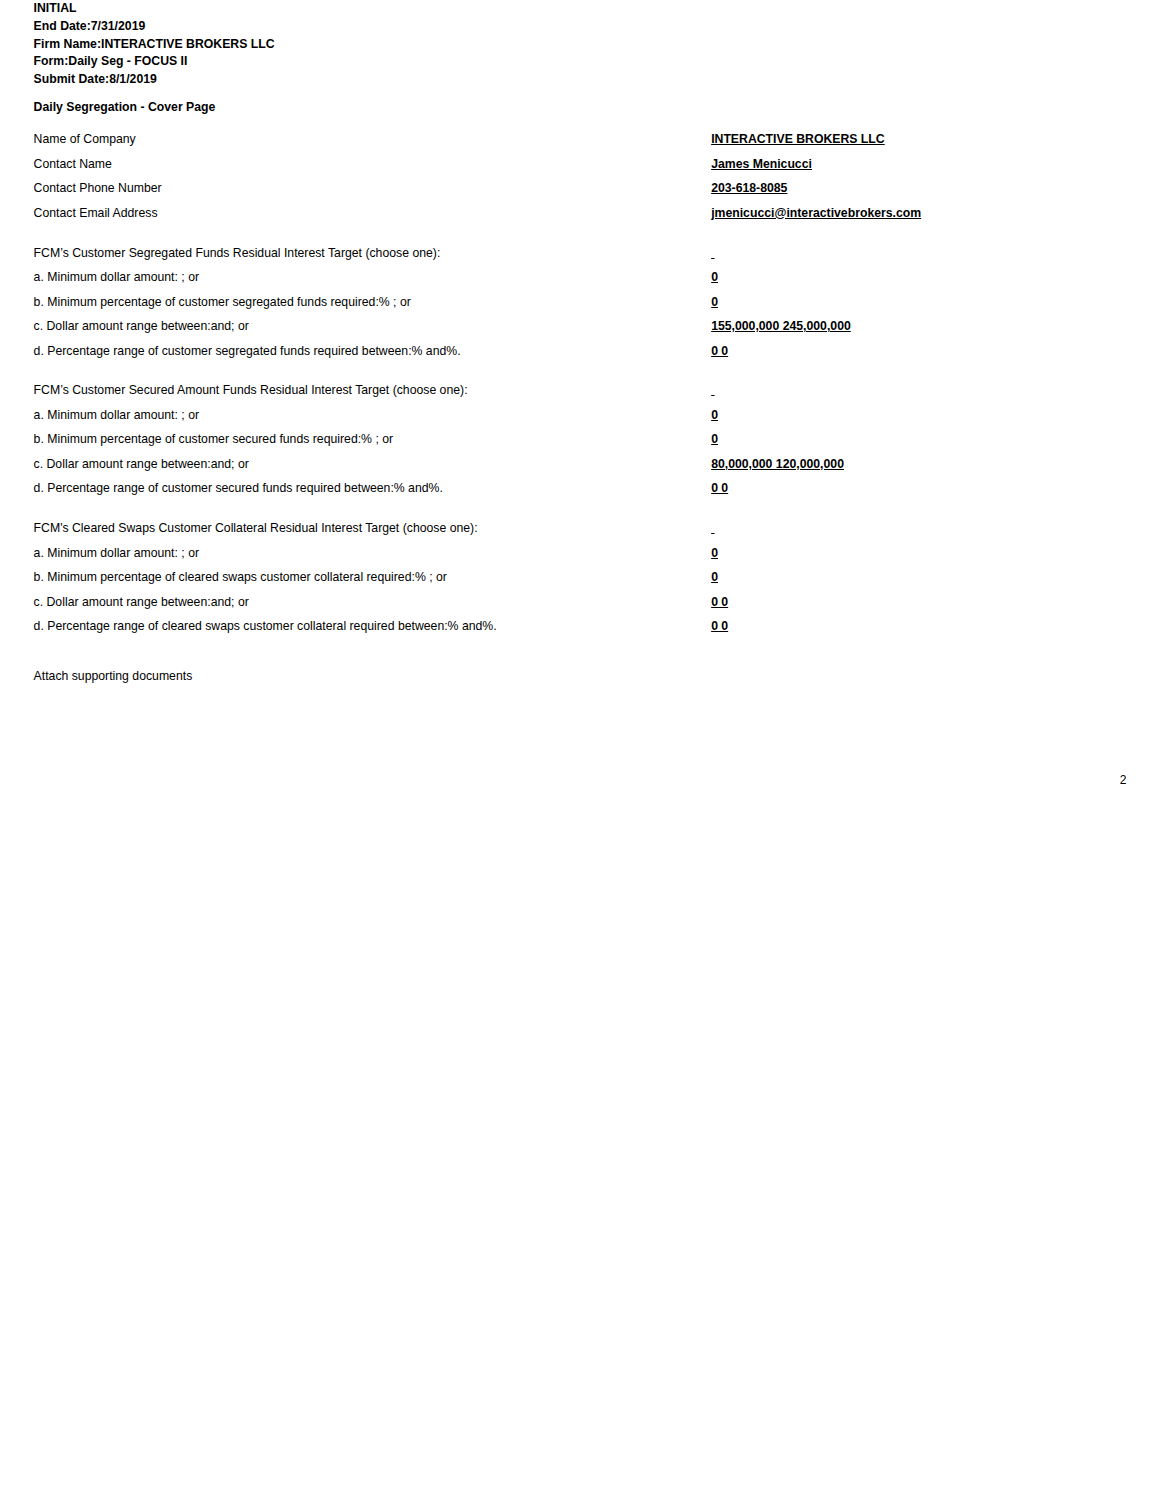INITIAL
End Date:7/31/2019
Firm Name:INTERACTIVE BROKERS LLC
Form:Daily Seg - FOCUS II
Submit Date:8/1/2019
Daily Segregation - Cover Page
| Name of Company | INTERACTIVE BROKERS LLC |
| Contact Name | James Menicucci |
| Contact Phone Number | 203-618-8085 |
| Contact Email Address | jmenicucci@interactivebrokers.com |
| FCM’s Customer Segregated Funds Residual Interest Target (choose one): | |
| a. Minimum dollar amount: ; or | 0 |
| b. Minimum percentage of customer segregated funds required:% ; or | 0 |
| c. Dollar amount range between:and; or | 155,000,000 245,000,000 |
| d. Percentage range of customer segregated funds required between:% and%. | 0 0 |
| FCM’s Customer Secured Amount Funds Residual Interest Target (choose one): | |
| a. Minimum dollar amount: ; or | 0 |
| b. Minimum percentage of customer secured funds required:% ; or | 0 |
| c. Dollar amount range between:and; or | 80,000,000 120,000,000 |
| d. Percentage range of customer secured funds required between:% and%. | 0 0 |
| FCM's Cleared Swaps Customer Collateral Residual Interest Target (choose one): | |
| a. Minimum dollar amount: ; or | 0 |
| b. Minimum percentage of cleared swaps customer collateral required:% ; or | 0 |
| c. Dollar amount range between:and; or | 0 0 |
| d. Percentage range of cleared swaps customer collateral required between:% and%. | 0 0 |
Attach supporting documents
2